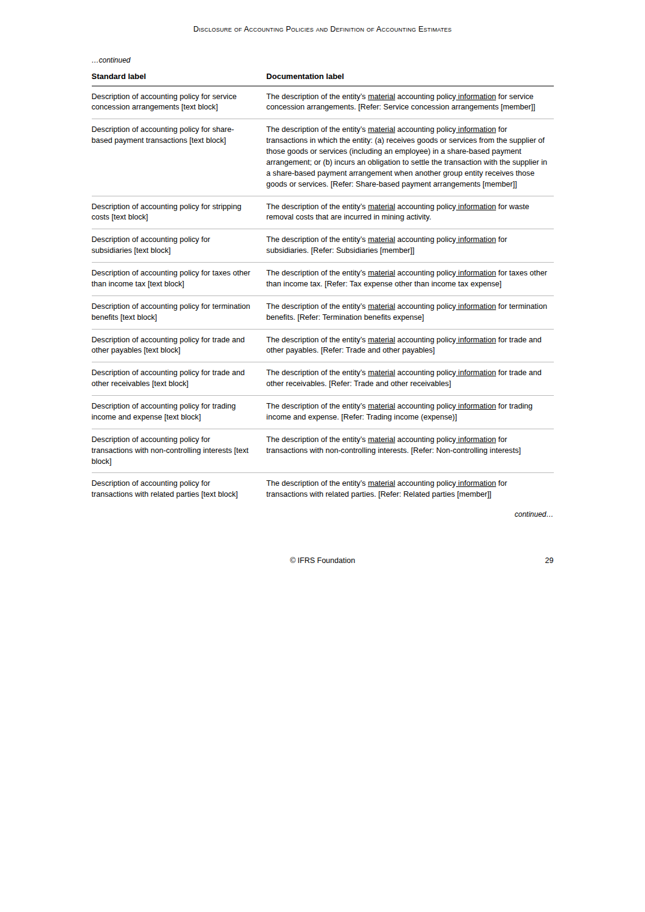Disclosure of Accounting Policies and Definition of Accounting Estimates
…continued
| Standard label | Documentation label |
| --- | --- |
| Description of accounting policy for service concession arrangements [text block] | The description of the entity’s material accounting policy information for service concession arrange­ments. [Refer: Service concession arrangements [member]] |
| Description of accounting policy for share-based payment transactions [text block] | The description of the entity’s material accounting policy information for transactions in which the entity: (a) receives goods or services from the supplier of those goods or services (including an employee) in a share-based payment arrangement; or (b) incurs an obligation to settle the transaction with the supplier in a share-based payment arrangement when another group entity receives those goods or services. [Refer: Share-based payment arrangements [member]] |
| Description of accounting policy for stripping costs [text block] | The description of the entity’s material accounting policy information for waste removal costs that are incurred in mining activity. |
| Description of accounting policy for subsidiaries [text block] | The description of the entity’s material accounting policy information for subsidiaries. [Refer: Subsidiaries [member]] |
| Description of accounting policy for taxes other than income tax [text block] | The description of the entity’s material accounting policy information for taxes other than income tax. [Refer: Tax expense other than income tax expense] |
| Description of accounting policy for termination benefits [text block] | The description of the entity’s material accounting policy information for termination benefits. [Refer: Termination benefits expense] |
| Description of accounting policy for trade and other payables [text block] | The description of the entity’s material accounting policy information for trade and other payables. [Refer: Trade and other payables] |
| Description of accounting policy for trade and other receivables [text block] | The description of the entity’s material accounting policy information for trade and other receivables. [Refer: Trade and other receivables] |
| Description of accounting policy for trading income and expense [text block] | The description of the entity’s material accounting policy information for trading income and expense. [Refer: Trading income (expense)] |
| Description of accounting policy for transactions with non-controlling interests [text block] | The description of the entity’s material accounting policy information for transactions with non-controlling interests. [Refer: Non-controlling interests] |
| Description of accounting policy for transactions with related parties [text block] | The description of the entity’s material accounting policy information for transactions with related parties. [Refer: Related parties [member]] |
continued…
© IFRS Foundation 29